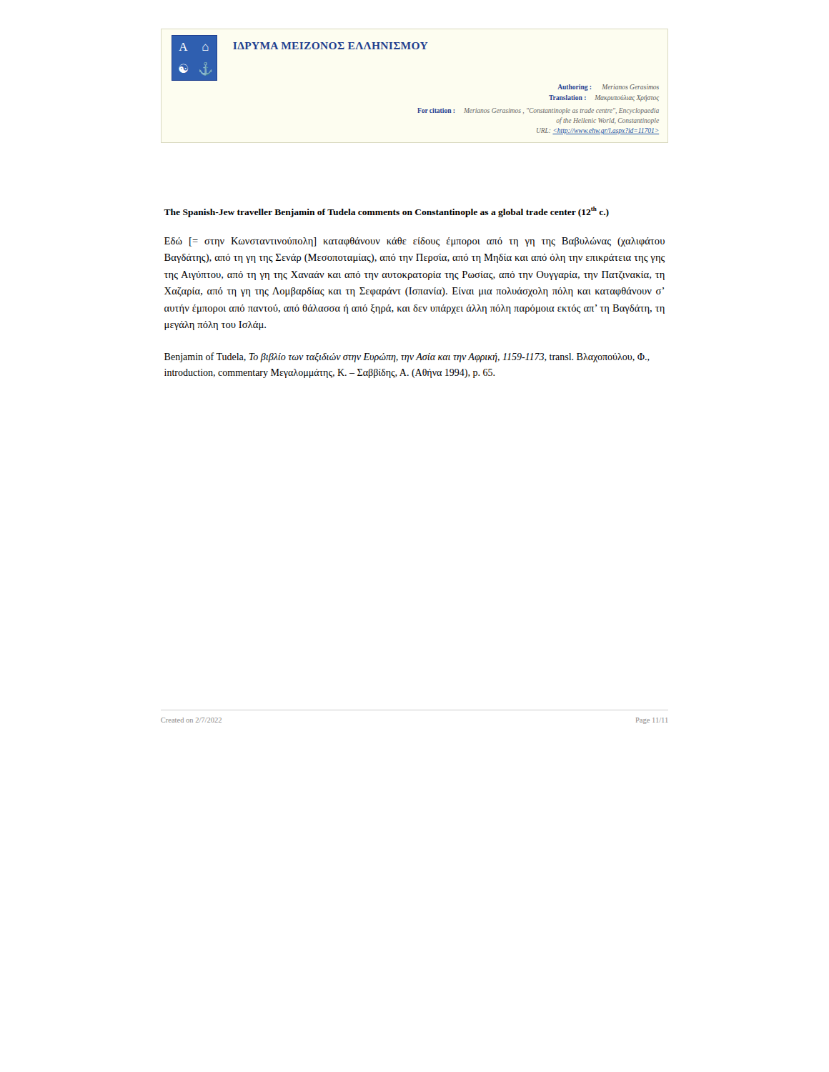A
⌂
☯
⚓
ΙΔΡΥΜΑ ΜΕΙΖΟΝΟΣ ΕΛΛΗΝΙΣΜΟΥ
Authoring : Merianos Gerasimos
Translation : Μακρυπούλιας Χρήστος
For citation : Merianos Gerasimos , "Constantinople as trade centre", Encyclopaedia
of the Hellenic World, Constantinople
URL: <http://www.ehw.gr/l.aspx?id=11701>
The Spanish-Jew traveller Benjamin of Tudela comments on Constantinople as a global trade center (12th c.)
Εδώ [= στην Κωνσταντινούπολη] καταφθάνουν κάθε είδους έμποροι από τη γη της Βαβυλώνας (χαλιφάτου Βαγδάτης), από τη γη της Σενάρ (Μεσοποταμίας), από την Περσία, από τη Μηδία και από όλη την επικράτεια της γης της Αιγύπτου, από τη γη της Χαναάν και από την αυτοκρατορία της Ρωσίας, από την Ουγγαρία, την Πατζινακία, τη Χαζαρία, από τη γη της Λομβαρδίας και τη Σεφαράντ (Ισπανία). Είναι μια πολυάσχολη πόλη και καταφθάνουν σ’ αυτήν έμποροι από παντού, από θάλασσα ή από ξηρά, και δεν υπάρχει άλλη πόλη παρόμοια εκτός απ’ τη Βαγδάτη, τη μεγάλη πόλη του Ισλάμ.
Benjamin of Tudela, Το βιβλίο των ταξιδιών στην Ευρώπη, την Ασία και την Αφρική, 1159-1173, transl. Βλαχοπούλου, Φ., introduction, commentary Μεγαλομμάτης, Κ. – Σαββίδης, Α. (Αθήνα 1994), p. 65.
Created on 2/7/2022
Page 11/11